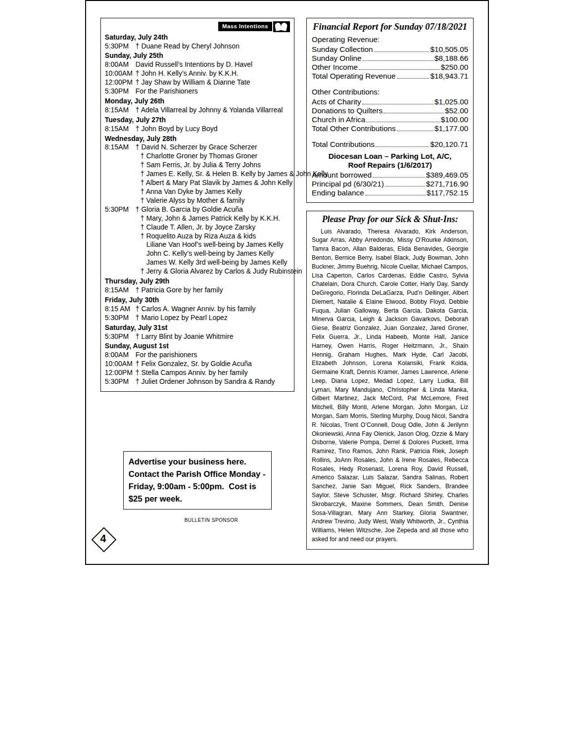Mass Intentions
Saturday, July 24th
5:30PM† Duane Read by Cheryl Johnson
Sunday, July 25th
8:00AMDavid Russell’s Intentions by D. Havel
10:00AM† John H. Kelly’s Anniv. by K.K.H.
12:00PM† Jay Shaw by William & Dianne Tate
5:30PMFor the Parishioners
Monday, July 26th
8:15AM† Adela Villarreal by Johnny & Yolanda Villarreal
Tuesday, July 27th
8:15AM† John Boyd by Lucy Boyd
Wednesday, July 28th
8:15AM† David N. Scherzer by Grace Scherzer
† Charlotte Groner by Thomas Groner
† Sam Ferris, Jr. by Julia & Terry Johns
† James E. Kelly, Sr. & Helen B. Kelly by James & John Kelly
† Albert & Mary Pat Slavik by James & John Kelly
† Anna Van Dyke by James Kelly
† Valerie Alyss by Mother & family
5:30PM† Gloria B. Garcia by Goldie Acuña
† Mary, John & James Patrick Kelly by K.K.H.
† Claude T. Allen, Jr. by Joyce Zarsky
† Roquelito Auza by Riza Auza & kids
Liliane Van Hoof’s well-being by James Kelly
John C. Kelly’s well-being by James Kelly
James W. Kelly 3rd well-being by James Kelly
† Jerry & Gloria Alvarez by Carlos & Judy Rubinstein
Thursday, July 29th
8:15AM† Patricia Gore by her family
Friday, July 30th
8:15 AM† Carlos A. Wagner Anniv. by his family
5:30PM† Mario Lopez by Pearl Lopez
Saturday, July 31st
5:30PM† Larry Blint by Joanie Whitmire
Sunday, August 1st
8:00AMFor the parishioners
10:00AM† Felix Gonzalez, Sr. by Goldie Acuña
12:00PM† Stella Campos Anniv. by her family
5:30PM† Juliet Ordener Johnson by Sandra & Randy
Advertise your business here. Contact the Parish Office Monday - Friday, 9:00am - 5:00pm. Cost is $25 per week.
BULLETIN SPONSOR
Financial Report for Sunday 07/18/2021
Operating Revenue:
Sunday Collection $10,505.05
Sunday Online $8,188.66
Other Income $250.00
Total Operating Revenue $18,943.71
Other Contributions:
Acts of Charity $1,025.00
Donations to Quilters $52.00
Church in Africa $100.00
Total Other Contributions $1,177.00
Total Contributions $20,120.71
Diocesan Loan – Parking Lot, A/C,
Roof Repairs (1/6/2017)
Amount borrowed $389,469.05
Principal pd (6/30/21) $271,716.90
Ending balance $117,752.15
Please Pray for our Sick & Shut-Ins:
Luis Alvarado, Theresa Alvarado, Kirk Anderson, Sugar Arras, Abby Arredondo, Missy O’Rourke Atkinson, Tamra Bacon, Allan Balderas, Elida Benavides, Georgie Benton, Bernice Berry, Isabel Black, Judy Bowman, John Buckner, Jimmy Buehrig, Nicole Cuellar, Michael Campos, Lisa Caperton, Carlos Cardenas, Eddie Castro, Sylvia Chatelain, Dora Church, Carole Cotter, Harly Day, Sandy DeGregorio, Florinda DeLaGarza, Pud’n Dellinger, Albert Diemert, Natalie & Elaine Elwood, Bobby Floyd, Debbie Fuqua, Julian Galloway, Berta Garcia, Dakota Garcia, Minerva Garcia, Leigh & Jackson Gavarkovs, Deborah Giese, Beatriz Gonzalez, Juan Gonzalez, Jared Groner, Felix Guerra, Jr., Linda Habeeb, Monte Hall, Janice Harney, Owen Harris, Roger Heitzmann, Jr., Shain Hennig, Graham Hughes, Mark Hyde, Carl Jacobi, Elizabeth Johnson, Lorena Kolansiki, Frank Kolda, Germaine Kraft, Dennis Kramer, James Lawrence, Arlene Leep, Diana Lopez, Medad Lopez, Larry Ludka, Bill Lyman, Mary Mandujano, Christopher & Linda Manka, Gilbert Martinez, Jack McCord, Pat McLemore, Fred Mitchell, Billy Monti, Arlene Morgan, John Morgan, Liz Morgan, Sam Morris, Sterling Murphy, Doug Nicol, Sandra R. Nicolas, Trent O’Connell, Doug Odle, John & Jerilynn Okoniewski, Anna Fay Olenick, Jason Olog, Ozzie & Mary Osborne, Valerie Pompa, Derrel & Dolores Puckett, Irma Ramirez, Tino Ramos, John Rank, Patricia Riek, Joseph Rollins, JoAnn Rosales, John & Irene Rosales, Rebecca Rosales, Hedy Rosenast, Lorena Roy, David Russell, Americo Salazar, Luis Salazar, Sandra Salinas, Robert Sanchez, Janie San Miguel, Rick Sanders, Brandee Saylor, Steve Schuster, Msgr. Richard Shirley, Charles Skrobarczyk, Maxine Sommers, Dean Smith, Denise Sosa-Villagran, Mary Ann Starkey, Gloria Swantner, Andrew Trevino, Judy West, Wally Whitworth, Jr., Cynthia Williams, Helen Witzsche, Joe Zepeda and all those who asked for and need our prayers.
4